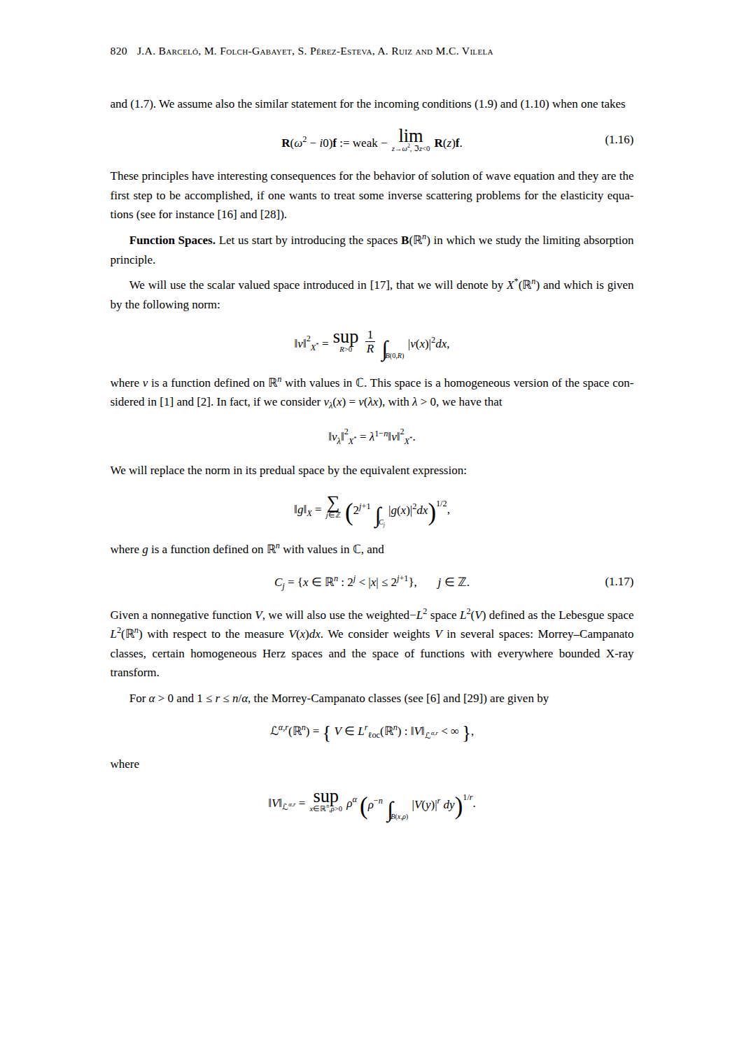820 J.A. Barceló, M. Folch-Gabayet, S. Pérez-Esteva, A. Ruiz and M.C. Vilela
and (1.7). We assume also the similar statement for the incoming conditions (1.9) and (1.10) when one takes
R(ω2 − i0)f := weak − lim z→ω2, ℑz<0 R(z)f. (1.16)
These principles have interesting consequences for the behavior of solution of wave equation and they are the first step to be accomplished, if one wants to treat some inverse scattering problems for the elasticity equations (see for instance [16] and [28]).
Function Spaces. Let us start by introducing the spaces B(ℝn) in which we study the limiting absorption principle.
We will use the scalar valued space introduced in [17], that we will denote by X*(ℝn) and which is given by the following norm:
‖v‖2X* = sup R>0 1 R ∫B(0,R) |v(x)|2dx,
where v is a function defined on ℝn with values in ℂ. This space is a homogeneous version of the space considered in [1] and [2]. In fact, if we consider vλ(x) = v(λx), with λ > 0, we have that
‖vλ‖2X* = λ1−n‖v‖2X*.
We will replace the norm in its predual space by the equivalent expression:
‖g‖X = ∑j∈ℤ (2j+1 ∫Cj |g(x)|2dx) 1/2,
where g is a function defined on ℝn with values in ℂ, and
Cj = {x ∈ ℝn : 2j < |x| ≤ 2j+1}, j ∈ ℤ. (1.17)
Given a nonnegative function V, we will also use the weighted−L2 space L2(V) defined as the Lebesgue space L2(ℝn) with respect to the measure V(x)dx. We consider weights V in several spaces: Morrey–Campanato classes, certain homogeneous Herz spaces and the space of functions with everywhere bounded X-ray transform.
For α > 0 and 1 ≤ r ≤ n/α, the Morrey-Campanato classes (see [6] and [29]) are given by
ℒα,r(ℝn) = { V ∈ Lrℓoc(ℝn) : ‖V‖ℒα,r < ∞ },
where
‖V‖ℒα,r = sup x∈ℝn,ρ>0 ρα (ρ−n ∫B(x,ρ) |V(y)|r dy) 1/r.